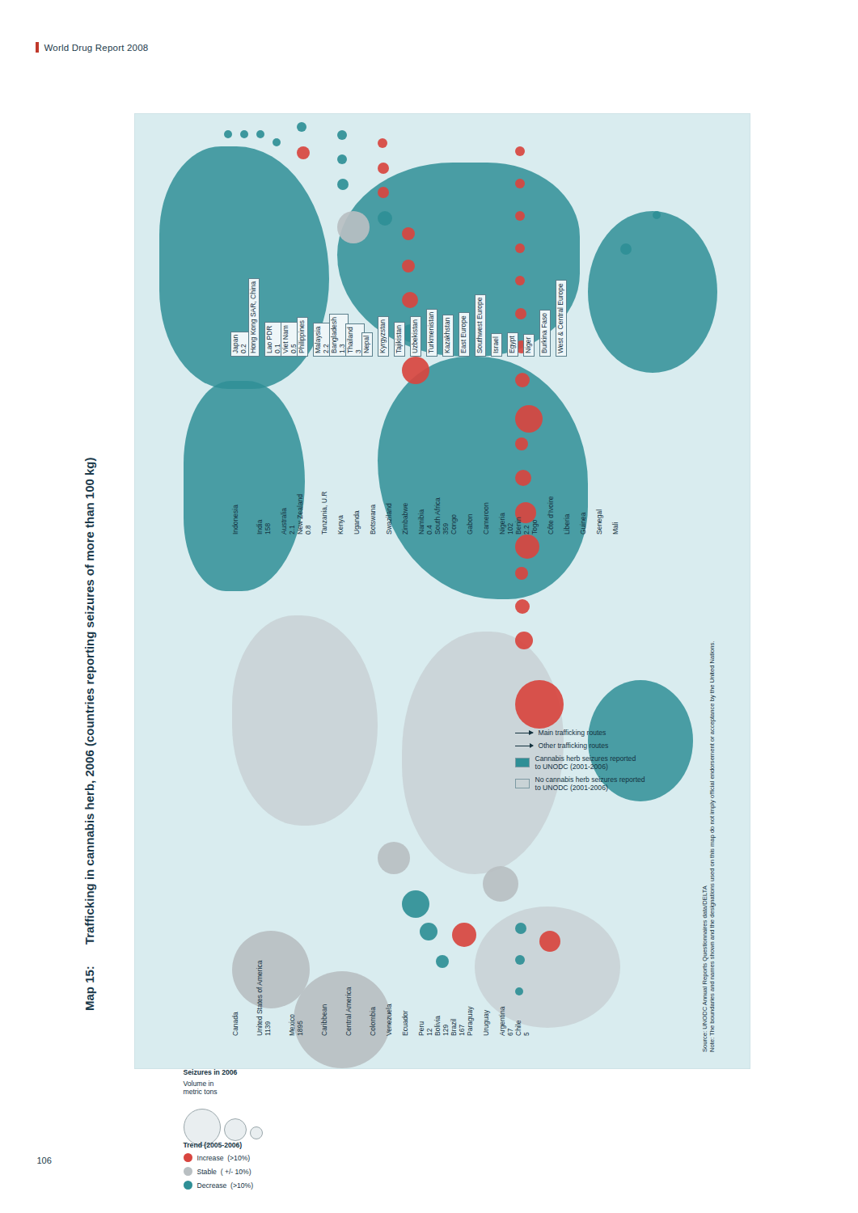World Drug Report 2008
Map 15: Trafficking in cannabis herb, 2006 (countries reporting seizures of more than 100 kg)
Japan
0.2
Hong Kong SAR, China
Lao PDR
0.1
Viet Nam
0.5
Philippines
Malaysia
2.2
Bangladesh
1.3
Thailand
3
Nepal
Kyrgyzstan
Tajikistan
Uzbekistan
Turkmenistan
Kazakhstan
East Europe
Southwest Europe
Israel
Egypt
Niger
Burkina Faso
West & Central Europe
Indonesia
India
158
Australia
2.1
New Zealand
0.8
Tanzania, U.R
Kenya
Uganda
Botswana
Swaziland
Zimbabwe
Namibia
0.4
South Africa
359
Congo
Gabon
Cameroon
Nigeria
102
Benin
2.2
Togo
Côte d'Ivoire
Liberia
Guinea
Senegal
Mali
Canada
United States of America
1139
Mexico
1895
Caribbean
Central America
Colombia
Venezuela
Ecuador
Peru
12
Bolivia
129
Brazil
167
Paraguay
Uruguay
Argentina
67
Chile
5
Main trafficking routes
Other trafficking routes
Cannabis herb seizures reported
to UNODC (2001-2006)
No cannabis herb seizures reported
to UNODC (2001-2006)
Seizures in 2006
Volume in
metric tons
Trend (2005-2006)
Increase (>10%)
Stable ( +/- 10%)
Decrease (>10%)
Source: UNODC Annual Reports Questionnaires data/DELTA
Note: The boundaries and names shown and the designations used on this map do not imply official endorsement or acceptance by the United Nations.
106